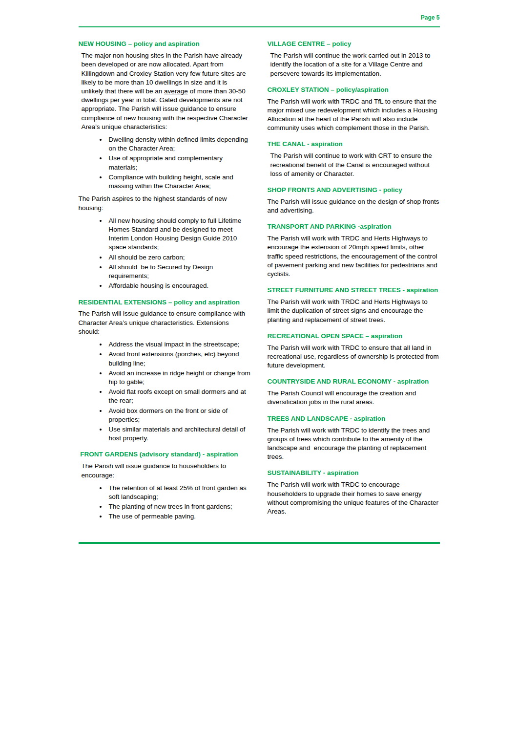Page 5
NEW HOUSING – policy and aspiration
The major non housing sites in the Parish have already been developed or are now allocated. Apart from Killingdown and Croxley Station very few future sites are likely to be more than 10 dwellings in size and it is unlikely that there will be an average of more than 30-50 dwellings per year in total. Gated developments are not appropriate. The Parish will issue guidance to ensure compliance of new housing with the respective Character Area’s unique characteristics:
Dwelling density within defined limits depending on the Character Area;
Use of appropriate and complementary materials;
Compliance with building height, scale and massing within the Character Area;
The Parish aspires to the highest standards of new housing:
All new housing should comply to full Lifetime Homes Standard and be designed to meet Interim London Housing Design Guide 2010 space standards;
All should be zero carbon;
All should be to Secured by Design requirements;
Affordable housing is encouraged.
RESIDENTIAL EXTENSIONS – policy and aspiration
The Parish will issue guidance to ensure compliance with Character Area’s unique characteristics. Extensions should:
Address the visual impact in the streetscape;
Avoid front extensions (porches, etc) beyond building line;
Avoid an increase in ridge height or change from hip to gable;
Avoid flat roofs except on small dormers and at the rear;
Avoid box dormers on the front or side of properties;
Use similar materials and architectural detail of host property.
FRONT GARDENS (advisory standard) - aspiration
The Parish will issue guidance to householders to encourage:
The retention of at least 25% of front garden as soft landscaping;
The planting of new trees in front gardens;
The use of permeable paving.
VILLAGE CENTRE – policy
The Parish will continue the work carried out in 2013 to identify the location of a site for a Village Centre and persevere towards its implementation.
CROXLEY STATION – policy/aspiration
The Parish will work with TRDC and TfL to ensure that the major mixed use redevelopment which includes a Housing Allocation at the heart of the Parish will also include community uses which complement those in the Parish.
THE CANAL - aspiration
The Parish will continue to work with CRT to ensure the recreational benefit of the Canal is encouraged without loss of amenity or Character.
SHOP FRONTS AND ADVERTISING - policy
The Parish will issue guidance on the design of shop fronts and advertising.
TRANSPORT AND PARKING -aspiration
The Parish will work with TRDC and Herts Highways to encourage the extension of 20mph speed limits, other traffic speed restrictions, the encouragement of the control of pavement parking and new facilities for pedestrians and cyclists.
STREET FURNITURE AND STREET TREES - aspiration
The Parish will work with TRDC and Herts Highways to limit the duplication of street signs and encourage the planting and replacement of street trees.
RECREATIONAL OPEN SPACE – aspiration
The Parish will work with TRDC to ensure that all land in recreational use, regardless of ownership is protected from future development.
COUNTRYSIDE AND RURAL ECONOMY - aspiration
The Parish Council will encourage the creation and diversification jobs in the rural areas.
TREES AND LANDSCAPE - aspiration
The Parish will work with TRDC to identify the trees and groups of trees which contribute to the amenity of the landscape and encourage the planting of replacement trees.
SUSTAINABILITY - aspiration
The Parish will work with TRDC to encourage householders to upgrade their homes to save energy without compromising the unique features of the Character Areas.